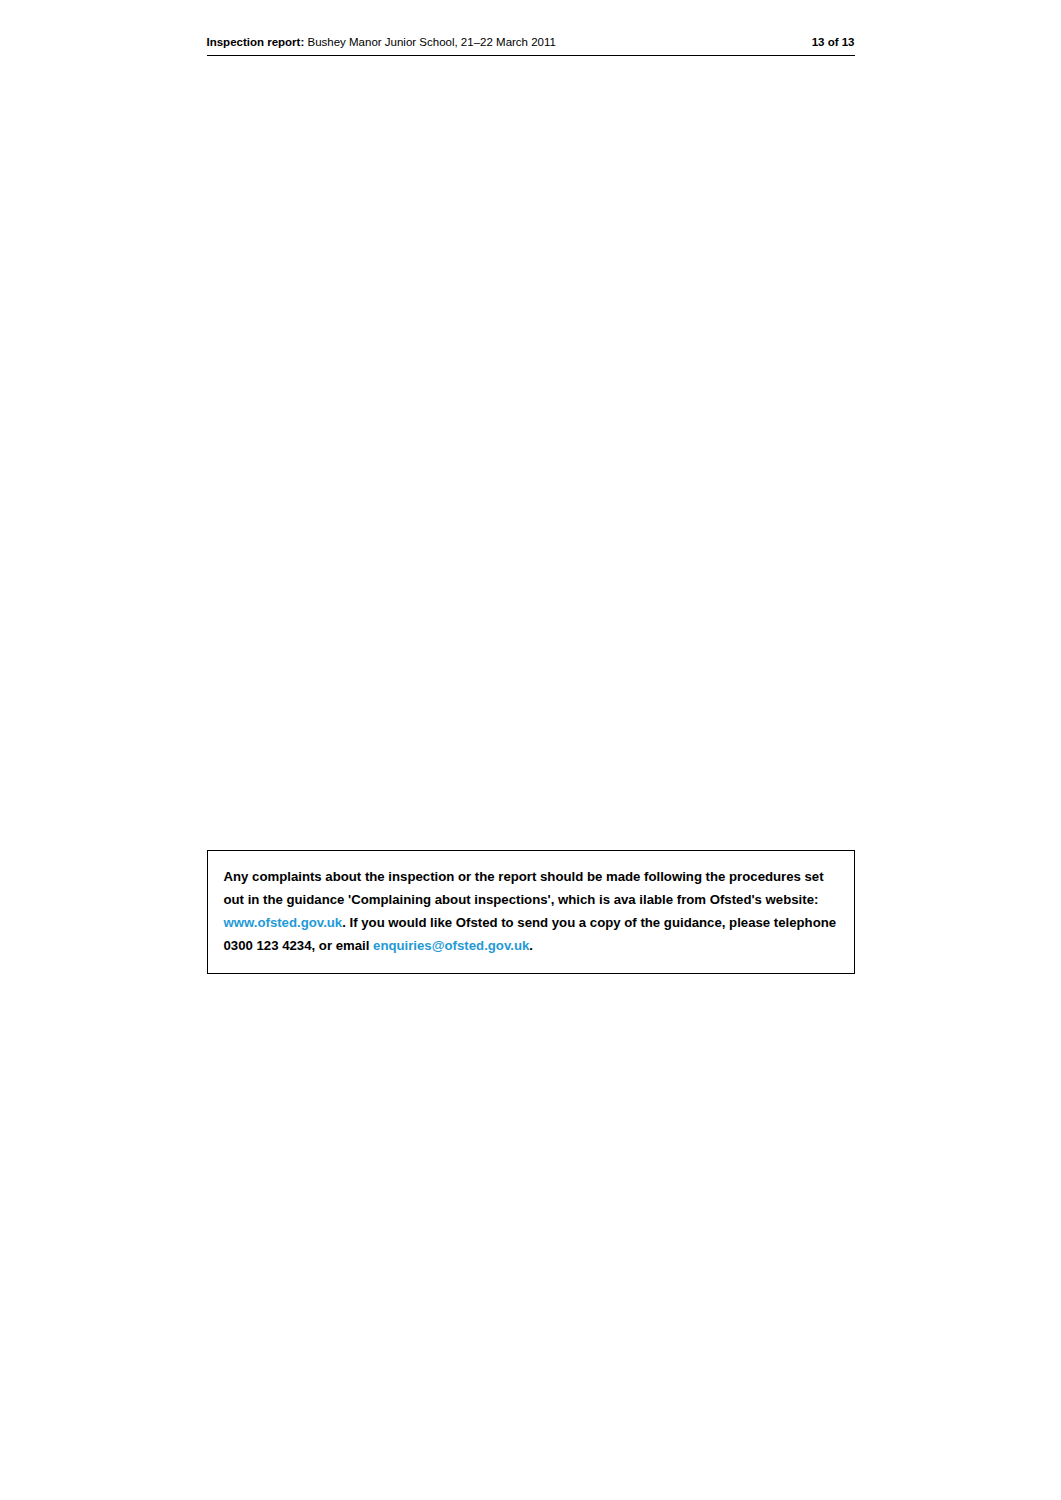Inspection report: Bushey Manor Junior School, 21–22 March 2011
13 of 13
Any complaints about the inspection or the report should be made following the procedures set out in the guidance 'Complaining about inspections', which is ava ilable from Ofsted's website: www.ofsted.gov.uk. If you would like Ofsted to send you a copy of the guidance, please telephone 0300 123 4234, or email enquiries@ofsted.gov.uk.